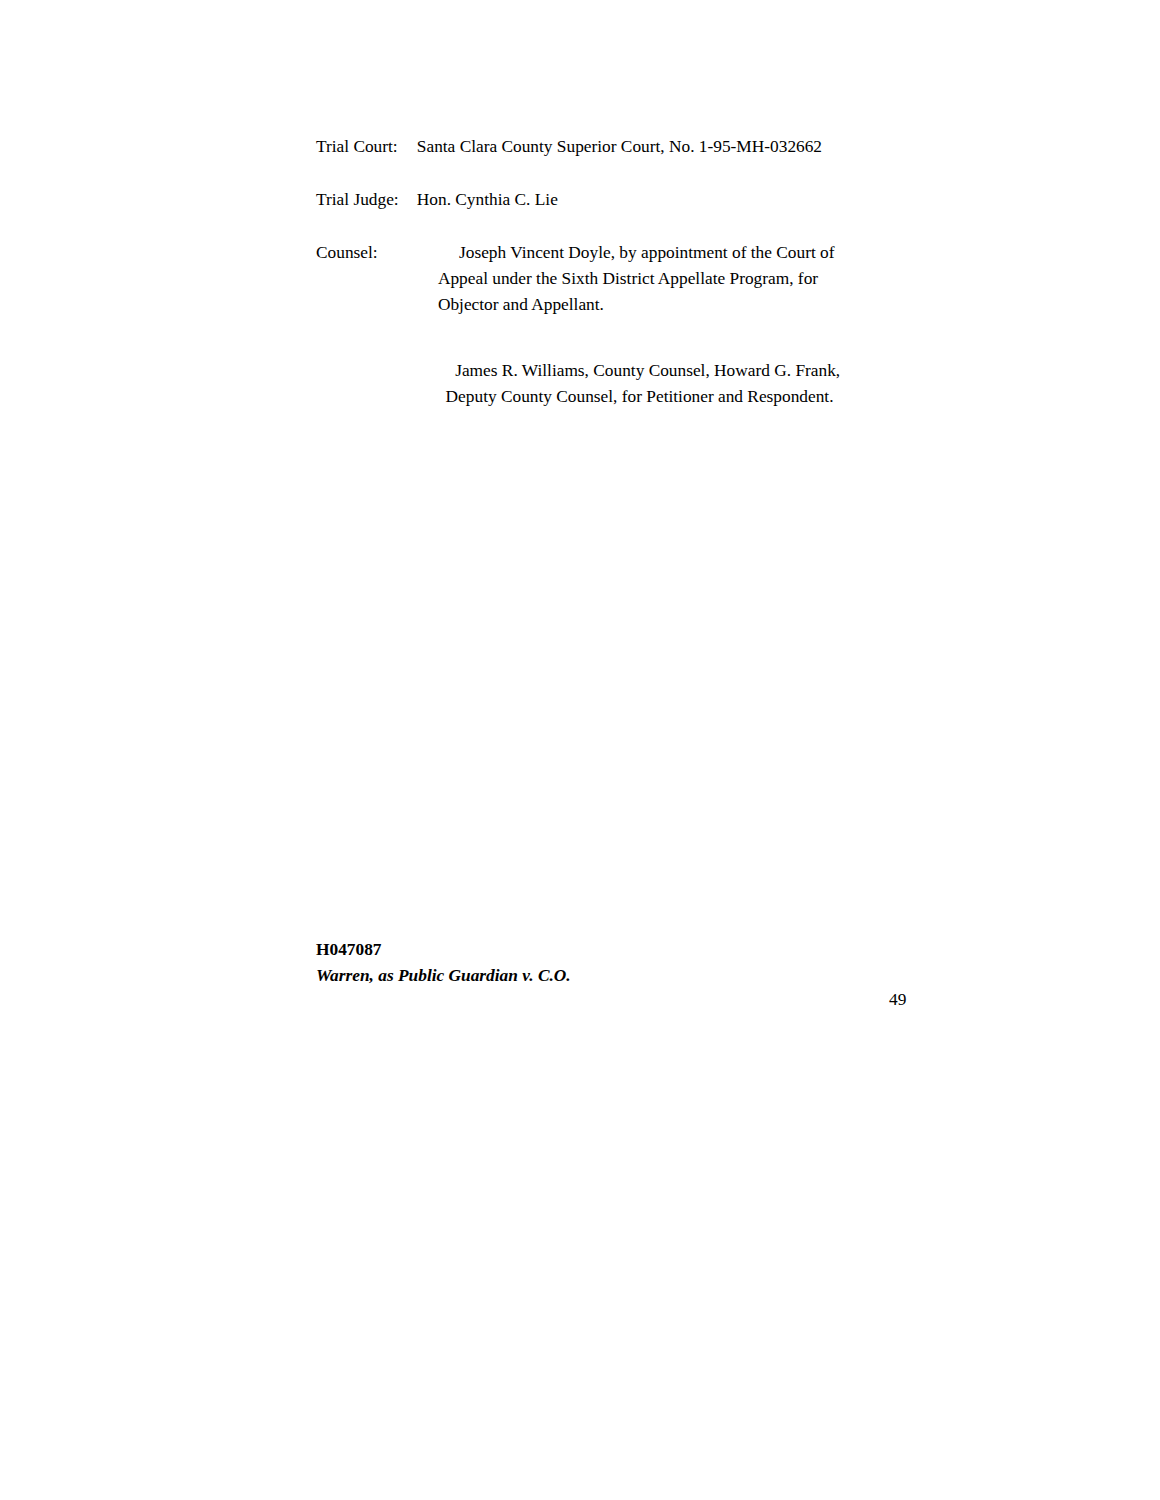Trial Court:
Santa Clara County Superior Court, No. 1-95-MH-032662
Trial Judge:
Hon. Cynthia C. Lie
Counsel:
Joseph Vincent Doyle, by appointment of the Court of Appeal under the Sixth District Appellate Program, for Objector and Appellant.
James R. Williams, County Counsel, Howard G. Frank, Deputy County Counsel, for Petitioner and Respondent.
H047087
Warren, as Public Guardian v. C.O.
49